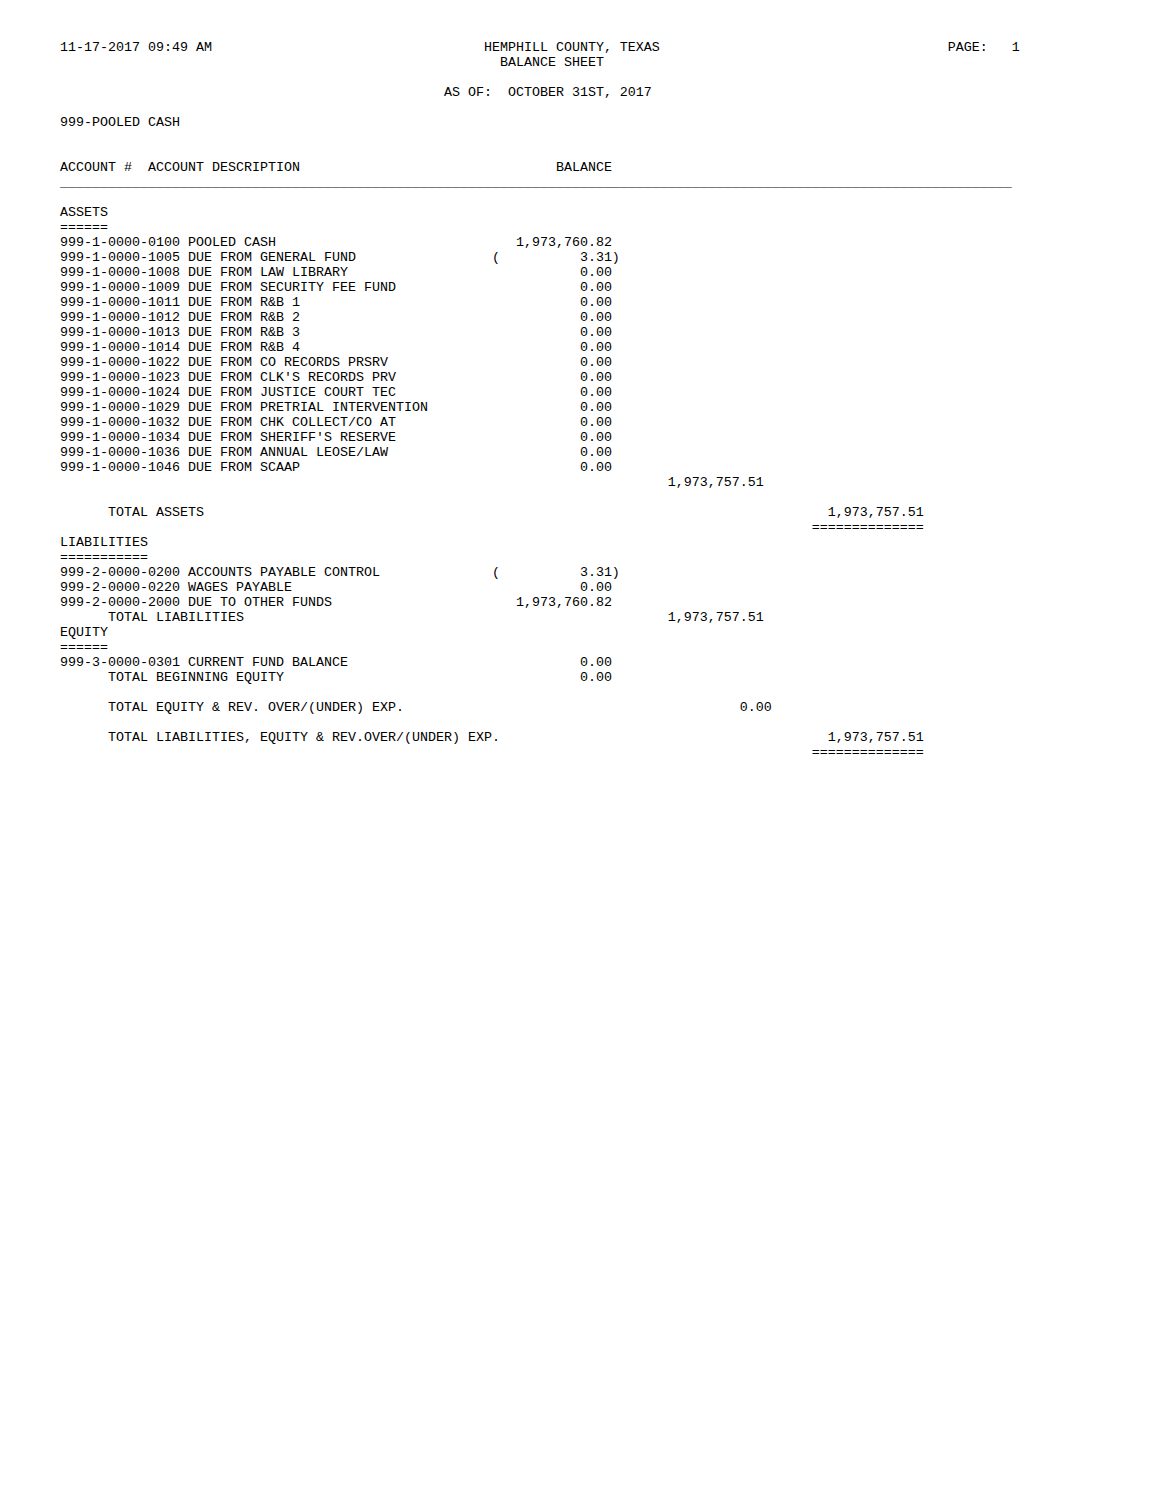11-17-2017 09:49 AM                                  HEMPHILL COUNTY, TEXAS                                    PAGE:   1
                                                       BALANCE SHEET

                                                AS OF:  OCTOBER 31ST, 2017

999-POOLED CASH


ACCOUNT #  ACCOUNT DESCRIPTION                                BALANCE
_______________________________________________________________________________________________________________________

ASSETS
======
999-1-0000-0100 POOLED CASH                              1,973,760.82
999-1-0000-1005 DUE FROM GENERAL FUND                 (          3.31)
999-1-0000-1008 DUE FROM LAW LIBRARY                             0.00
999-1-0000-1009 DUE FROM SECURITY FEE FUND                       0.00
999-1-0000-1011 DUE FROM R&B 1                                   0.00
999-1-0000-1012 DUE FROM R&B 2                                   0.00
999-1-0000-1013 DUE FROM R&B 3                                   0.00
999-1-0000-1014 DUE FROM R&B 4                                   0.00
999-1-0000-1022 DUE FROM CO RECORDS PRSRV                        0.00
999-1-0000-1023 DUE FROM CLK'S RECORDS PRV                       0.00
999-1-0000-1024 DUE FROM JUSTICE COURT TEC                       0.00
999-1-0000-1029 DUE FROM PRETRIAL INTERVENTION                   0.00
999-1-0000-1032 DUE FROM CHK COLLECT/CO AT                       0.00
999-1-0000-1034 DUE FROM SHERIFF'S RESERVE                       0.00
999-1-0000-1036 DUE FROM ANNUAL LEOSE/LAW                        0.00
999-1-0000-1046 DUE FROM SCAAP                                   0.00
                                                                            1,973,757.51

      TOTAL ASSETS                                                                              1,973,757.51
                                                                                              ==============
LIABILITIES
===========
999-2-0000-0200 ACCOUNTS PAYABLE CONTROL              (          3.31)
999-2-0000-0220 WAGES PAYABLE                                    0.00
999-2-0000-2000 DUE TO OTHER FUNDS                       1,973,760.82
      TOTAL LIABILITIES                                                     1,973,757.51
EQUITY
======
999-3-0000-0301 CURRENT FUND BALANCE                             0.00
      TOTAL BEGINNING EQUITY                                     0.00

      TOTAL EQUITY & REV. OVER/(UNDER) EXP.                                          0.00

      TOTAL LIABILITIES, EQUITY & REV.OVER/(UNDER) EXP.                                         1,973,757.51
                                                                                              ==============